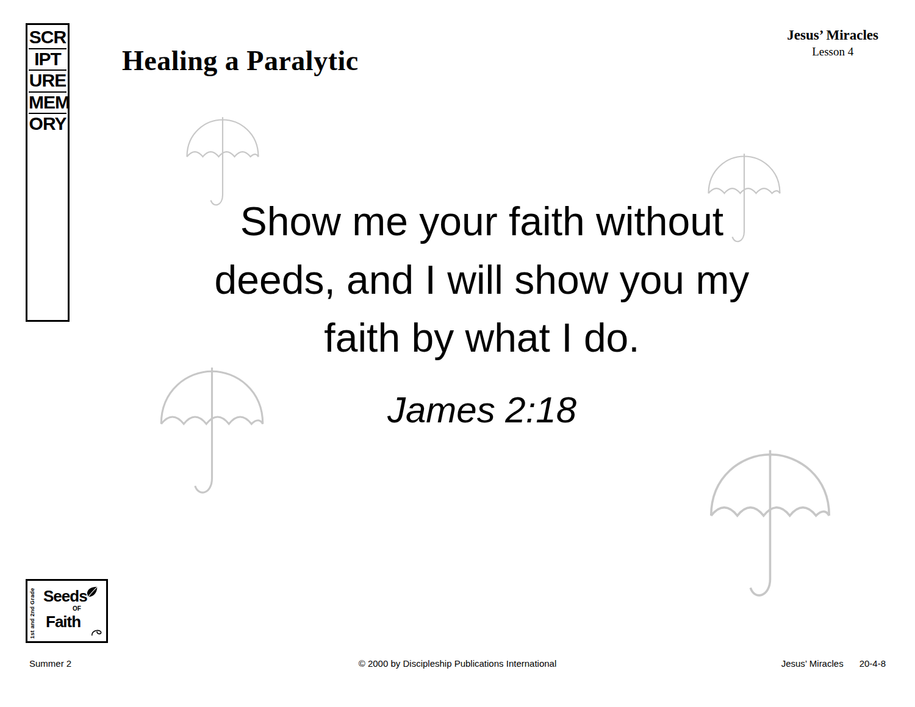SCR IPT URE MEM ORY
Healing a Paralytic
Jesus’ Miracles
Lesson 4
Show me your faith without deeds, and I will show you my faith by what I do. James 2:18
1st and 2nd Grade
Seeds
OF
Faith
Summer 2 © 2000 by Discipleship Publications International Jesus’ Miracles20-4-8